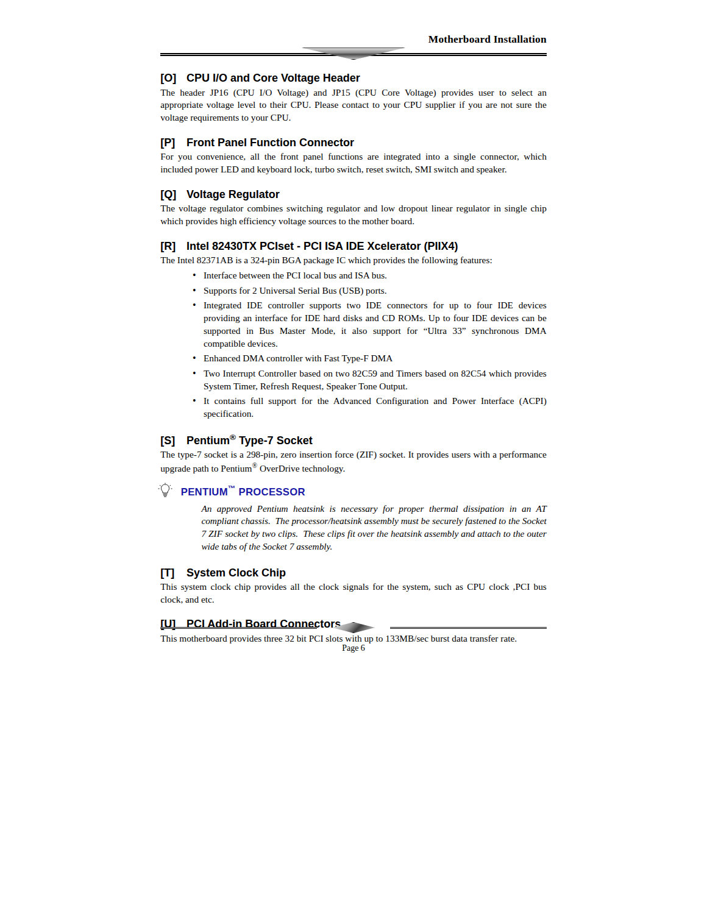Motherboard Installation
[O] CPU I/O and Core Voltage Header
The header JP16 (CPU I/O Voltage) and JP15 (CPU Core Voltage) provides user to select an appropriate voltage level to their CPU. Please contact to your CPU supplier if you are not sure the voltage requirements to your CPU.
[P] Front Panel Function Connector
For you convenience, all the front panel functions are integrated into a single connector, which included power LED and keyboard lock, turbo switch, reset switch, SMI switch and speaker.
[Q] Voltage Regulator
The voltage regulator combines switching regulator and low dropout linear regulator in single chip which provides high efficiency voltage sources to the mother board.
[R] Intel 82430TX PCIset - PCI ISA IDE Xcelerator (PIIX4)
The Intel 82371AB is a 324-pin BGA package IC which provides the following features:
Interface between the PCI local bus and ISA bus.
Supports for 2 Universal Serial Bus (USB) ports.
Integrated IDE controller supports two IDE connectors for up to four IDE devices providing an interface for IDE hard disks and CD ROMs. Up to four IDE devices can be supported in Bus Master Mode, it also support for “Ultra 33” synchronous DMA compatible devices.
Enhanced DMA controller with Fast Type-F DMA
Two Interrupt Controller based on two 82C59 and Timers based on 82C54 which provides System Timer, Refresh Request, Speaker Tone Output.
It contains full support for the Advanced Configuration and Power Interface (ACPI) specification.
[S] Pentium® Type-7 Socket
The type-7 socket is a 298-pin, zero insertion force (ZIF) socket. It provides users with a performance upgrade path to Pentium® OverDrive technology.
PENTIUM™ PROCESSOR
An approved Pentium heatsink is necessary for proper thermal dissipation in an AT compliant chassis. The processor/heatsink assembly must be securely fastened to the Socket 7 ZIF socket by two clips. These clips fit over the heatsink assembly and attach to the outer wide tabs of the Socket 7 assembly.
[T] System Clock Chip
This system clock chip provides all the clock signals for the system, such as CPU clock ,PCI bus clock, and etc.
[U] PCI Add-in Board Connectors
This motherboard provides three 32 bit PCI slots with up to 133MB/sec burst data transfer rate.
Page 6